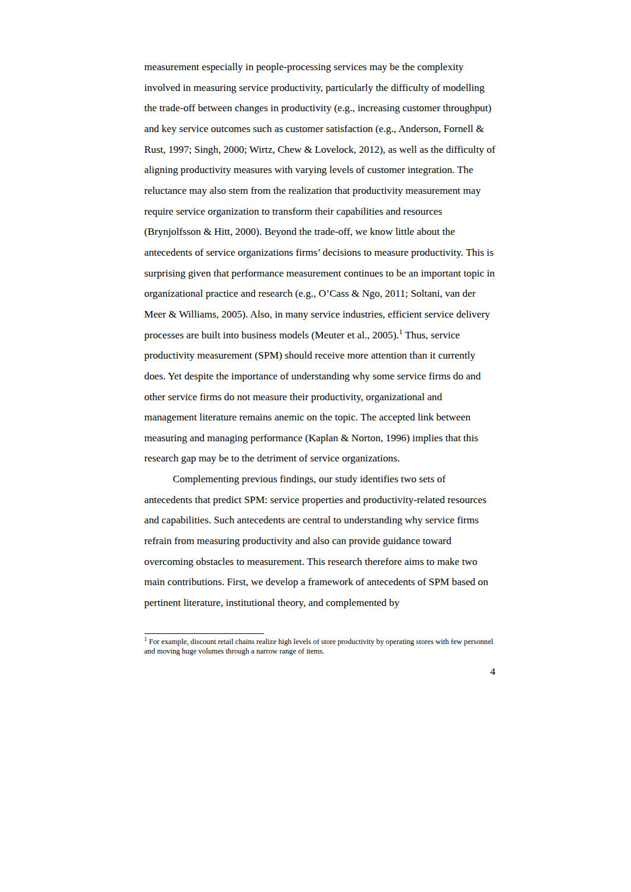measurement especially in people-processing services may be the complexity involved in measuring service productivity, particularly the difficulty of modelling the trade-off between changes in productivity (e.g., increasing customer throughput) and key service outcomes such as customer satisfaction (e.g., Anderson, Fornell & Rust, 1997; Singh, 2000; Wirtz, Chew & Lovelock, 2012), as well as the difficulty of aligning productivity measures with varying levels of customer integration. The reluctance may also stem from the realization that productivity measurement may require service organization to transform their capabilities and resources (Brynjolfsson & Hitt, 2000). Beyond the trade-off, we know little about the antecedents of service organizations firms’ decisions to measure productivity. This is surprising given that performance measurement continues to be an important topic in organizational practice and research (e.g., O’Cass & Ngo, 2011; Soltani, van der Meer & Williams, 2005). Also, in many service industries, efficient service delivery processes are built into business models (Meuter et al., 2005).1 Thus, service productivity measurement (SPM) should receive more attention than it currently does. Yet despite the importance of understanding why some service firms do and other service firms do not measure their productivity, organizational and management literature remains anemic on the topic. The accepted link between measuring and managing performance (Kaplan & Norton, 1996) implies that this research gap may be to the detriment of service organizations.
Complementing previous findings, our study identifies two sets of antecedents that predict SPM: service properties and productivity-related resources and capabilities. Such antecedents are central to understanding why service firms refrain from measuring productivity and also can provide guidance toward overcoming obstacles to measurement. This research therefore aims to make two main contributions. First, we develop a framework of antecedents of SPM based on pertinent literature, institutional theory, and complemented by
1 For example, discount retail chains realize high levels of store productivity by operating stores with few personnel and moving huge volumes through a narrow range of items.
4